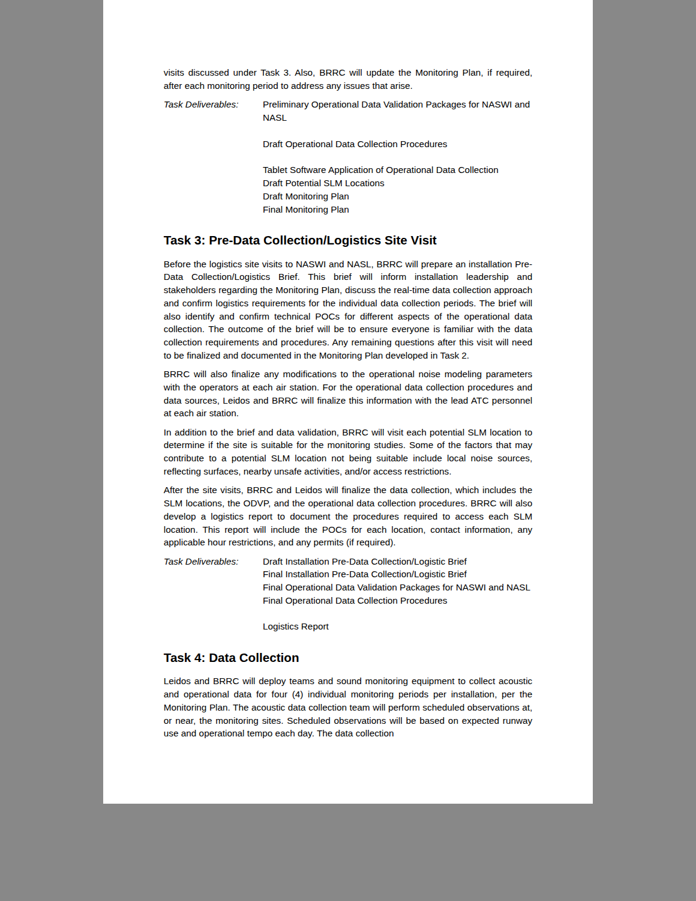visits discussed under Task 3. Also, BRRC will update the Monitoring Plan, if required, after each monitoring period to address any issues that arise.
Task Deliverables:
Preliminary Operational Data Validation Packages for NASWI and NASL Draft Operational Data Collection Procedures Tablet Software Application of Operational Data Collection
Draft Potential SLM Locations
Draft Monitoring Plan
Final Monitoring Plan
Task 3: Pre-Data Collection/Logistics Site Visit
Before the logistics site visits to NASWI and NASL, BRRC will prepare an installation Pre-Data Collection/Logistics Brief. This brief will inform installation leadership and stakeholders regarding the Monitoring Plan, discuss the real-time data collection approach and confirm logistics requirements for the individual data collection periods. The brief will also identify and confirm technical POCs for different aspects of the operational data collection. The outcome of the brief will be to ensure everyone is familiar with the data collection requirements and procedures. Any remaining questions after this visit will need to be finalized and documented in the Monitoring Plan developed in Task 2.
BRRC will also finalize any modifications to the operational noise modeling parameters with the operators at each air station. For the operational data collection procedures and data sources, Leidos and BRRC will finalize this information with the lead ATC personnel at each air station.
In addition to the brief and data validation, BRRC will visit each potential SLM location to determine if the site is suitable for the monitoring studies. Some of the factors that may contribute to a potential SLM location not being suitable include local noise sources, reflecting surfaces, nearby unsafe activities, and/or access restrictions.
After the site visits, BRRC and Leidos will finalize the data collection, which includes the SLM locations, the ODVP, and the operational data collection procedures. BRRC will also develop a logistics report to document the procedures required to access each SLM location. This report will include the POCs for each location, contact information, any applicable hour restrictions, and any permits (if required).
Task Deliverables:
Draft Installation Pre-Data Collection/Logistic Brief
Final Installation Pre-Data Collection/Logistic Brief
Final Operational Data Validation Packages for NASWI and NASL
Final Operational Data Collection Procedures Logistics Report
Task 4: Data Collection
Leidos and BRRC will deploy teams and sound monitoring equipment to collect acoustic and operational data for four (4) individual monitoring periods per installation, per the Monitoring Plan. The acoustic data collection team will perform scheduled observations at, or near, the monitoring sites. Scheduled observations will be based on expected runway use and operational tempo each day. The data collection